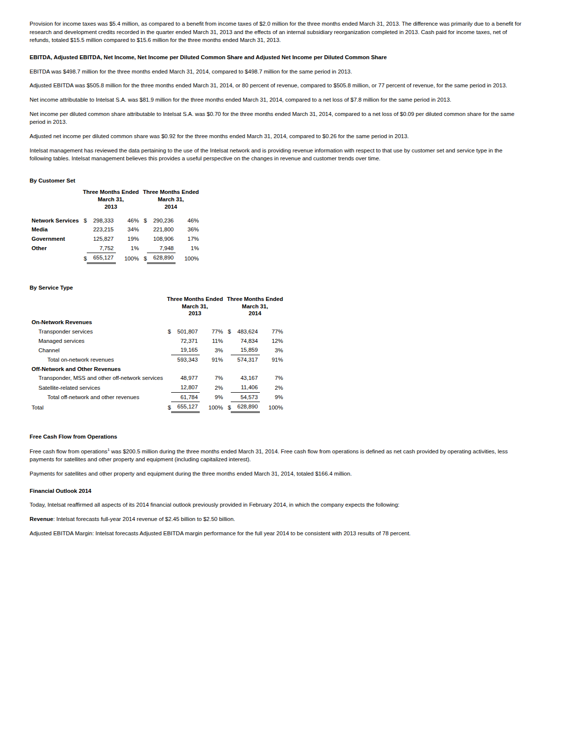Provision for income taxes was $5.4 million, as compared to a benefit from income taxes of $2.0 million for the three months ended March 31, 2013. The difference was primarily due to a benefit for research and development credits recorded in the quarter ended March 31, 2013 and the effects of an internal subsidiary reorganization completed in 2013. Cash paid for income taxes, net of refunds, totaled $15.5 million compared to $15.6 million for the three months ended March 31, 2013.
EBITDA, Adjusted EBITDA, Net Income, Net Income per Diluted Common Share and Adjusted Net Income per Diluted Common Share
EBITDA was $498.7 million for the three months ended March 31, 2014, compared to $498.7 million for the same period in 2013.
Adjusted EBITDA was $505.8 million for the three months ended March 31, 2014, or 80 percent of revenue, compared to $505.8 million, or 77 percent of revenue, for the same period in 2013.
Net income attributable to Intelsat S.A. was $81.9 million for the three months ended March 31, 2014, compared to a net loss of $7.8 million for the same period in 2013.
Net income per diluted common share attributable to Intelsat S.A. was $0.70 for the three months ended March 31, 2014, compared to a net loss of $0.09 per diluted common share for the same period in 2013.
Adjusted net income per diluted common share was $0.92 for the three months ended March 31, 2014, compared to $0.26 for the same period in 2013.
Intelsat management has reviewed the data pertaining to the use of the Intelsat network and is providing revenue information with respect to that use by customer set and service type in the following tables. Intelsat management believes this provides a useful perspective on the changes in revenue and customer trends over time.
By Customer Set
| | Three Months Ended March 31, 2013 | Three Months Ended March 31, 2014 |
| Network Services | $ | 298,333 | 46% | $ | 290,236 | 46% |
| Media | | 223,215 | 34% | | 221,800 | 36% |
| Government | | 125,827 | 19% | | 108,906 | 17% |
| Other | | 7,752 | 1% | | 7,948 | 1% |
| | $ | 655,127 | 100% | $ | 628,890 | 100% |
By Service Type
| | Three Months Ended March 31, 2013 | Three Months Ended March 31, 2014 |
| On-Network Revenues | |
| Transponder services | $ | 501,807 | 77% | $ | 483,624 | 77% |
| Managed services | | 72,371 | 11% | | 74,834 | 12% |
| Channel | | 19,165 | 3% | | 15,859 | 3% |
| Total on-network revenues | | 593,343 | 91% | | 574,317 | 91% |
| Off-Network and Other Revenues | |
| Transponder, MSS and other off-network services | | 48,977 | 7% | | 43,167 | 7% |
| Satellite-related services | | 12,807 | 2% | | 11,406 | 2% |
| Total off-network and other revenues | | 61,784 | 9% | | 54,573 | 9% |
| Total | $ | 655,127 | 100% | $ | 628,890 | 100% |
Free Cash Flow from Operations
Free cash flow from operations1 was $200.5 million during the three months ended March 31, 2014. Free cash flow from operations is defined as net cash provided by operating activities, less payments for satellites and other property and equipment (including capitalized interest).
Payments for satellites and other property and equipment during the three months ended March 31, 2014, totaled $166.4 million.
Financial Outlook 2014
Today, Intelsat reaffirmed all aspects of its 2014 financial outlook previously provided in February 2014, in which the company expects the following:
Revenue: Intelsat forecasts full-year 2014 revenue of $2.45 billion to $2.50 billion.
Adjusted EBITDA Margin: Intelsat forecasts Adjusted EBITDA margin performance for the full year 2014 to be consistent with 2013 results of 78 percent.